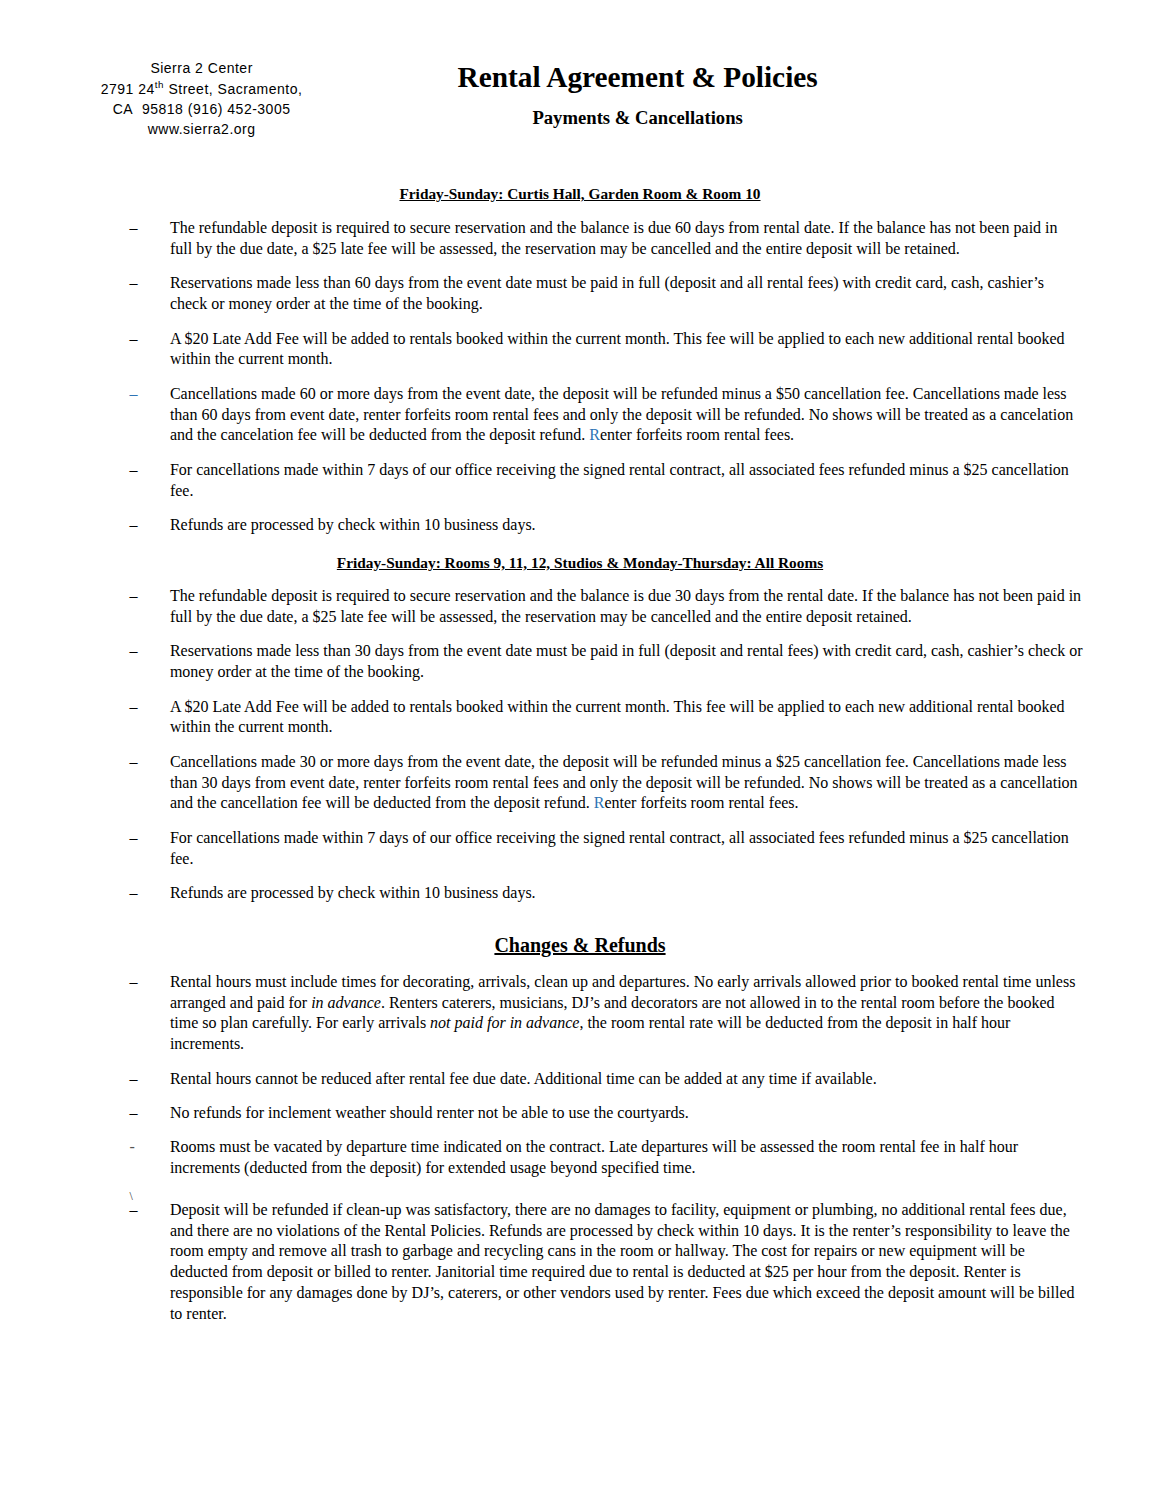Sierra 2 Center
2791 24th Street, Sacramento,
CA 95818 (916) 452-3005
www.sierra2.org
Rental Agreement & Policies
Payments & Cancellations
Friday-Sunday: Curtis Hall, Garden Room & Room 10
The refundable deposit is required to secure reservation and the balance is due 60 days from rental date. If the balance has not been paid in full by the due date, a $25 late fee will be assessed, the reservation may be cancelled and the entire deposit will be retained.
Reservations made less than 60 days from the event date must be paid in full (deposit and all rental fees) with credit card, cash, cashier’s check or money order at the time of the booking.
A $20 Late Add Fee will be added to rentals booked within the current month. This fee will be applied to each new additional rental booked within the current month.
Cancellations made 60 or more days from the event date, the deposit will be refunded minus a $50 cancellation fee. Cancellations made less than 60 days from event date, renter forfeits room rental fees and only the deposit will be refunded. No shows will be treated as a cancelation and the cancelation fee will be deducted from the deposit refund. Renter forfeits room rental fees.
For cancellations made within 7 days of our office receiving the signed rental contract, all associated fees refunded minus a $25 cancellation fee.
Refunds are processed by check within 10 business days.
Friday-Sunday: Rooms 9, 11, 12, Studios & Monday-Thursday: All Rooms
The refundable deposit is required to secure reservation and the balance is due 30 days from the rental date. If the balance has not been paid in full by the due date, a $25 late fee will be assessed, the reservation may be cancelled and the entire deposit retained.
Reservations made less than 30 days from the event date must be paid in full (deposit and rental fees) with credit card, cash, cashier’s check or money order at the time of the booking.
A $20 Late Add Fee will be added to rentals booked within the current month. This fee will be applied to each new additional rental booked within the current month.
Cancellations made 30 or more days from the event date, the deposit will be refunded minus a $25 cancellation fee. Cancellations made less than 30 days from event date, renter forfeits room rental fees and only the deposit will be refunded. No shows will be treated as a cancellation and the cancellation fee will be deducted from the deposit refund. Renter forfeits room rental fees.
For cancellations made within 7 days of our office receiving the signed rental contract, all associated fees refunded minus a $25 cancellation fee.
Refunds are processed by check within 10 business days.
Changes & Refunds
Rental hours must include times for decorating, arrivals, clean up and departures. No early arrivals allowed prior to booked rental time unless arranged and paid for in advance. Renters caterers, musicians, DJ’s and decorators are not allowed in to the rental room before the booked time so plan carefully. For early arrivals not paid for in advance, the room rental rate will be deducted from the deposit in half hour increments.
Rental hours cannot be reduced after rental fee due date. Additional time can be added at any time if available.
No refunds for inclement weather should renter not be able to use the courtyards.
Rooms must be vacated by departure time indicated on the contract. Late departures will be assessed the room rental fee in half hour increments (deducted from the deposit) for extended usage beyond specified time.
\
Deposit will be refunded if clean-up was satisfactory, there are no damages to facility, equipment or plumbing, no additional rental fees due, and there are no violations of the Rental Policies. Refunds are processed by check within 10 days. It is the renter’s responsibility to leave the room empty and remove all trash to garbage and recycling cans in the room or hallway. The cost for repairs or new equipment will be deducted from deposit or billed to renter. Janitorial time required due to rental is deducted at $25 per hour from the deposit. Renter is responsible for any damages done by DJ’s, caterers, or other vendors used by renter. Fees due which exceed the deposit amount will be billed to renter.